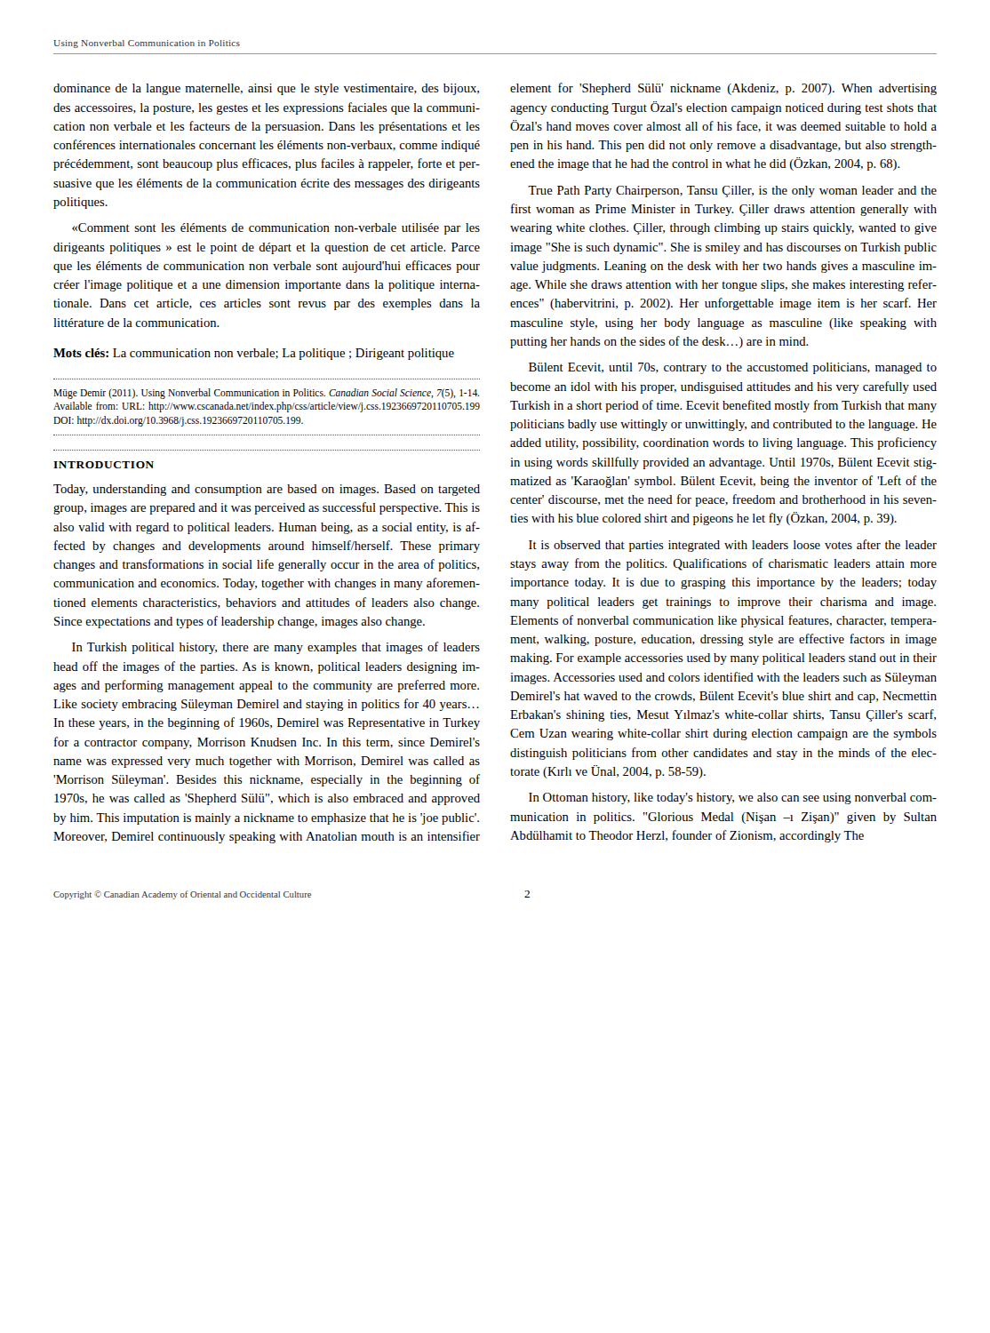Using Nonverbal Communication in Politics
dominance de la langue maternelle, ainsi que le style vestimentaire, des bijoux, des accessoires, la posture, les gestes et les expressions faciales que la communication non verbale et les facteurs de la persuasion. Dans les présentations et les conférences internationales concernant les éléments non-verbaux, comme indiqué précédemment, sont beaucoup plus efficaces, plus faciles à rappeler, forte et persuasive que les éléments de la communication écrite des messages des dirigeants politiques.
«Comment sont les éléments de communication non-verbale utilisée par les dirigeants politiques » est le point de départ et la question de cet article. Parce que les éléments de communication non verbale sont aujourd'hui efficaces pour créer l'image politique et a une dimension importante dans la politique internationale. Dans cet article, ces articles sont revus par des exemples dans la littérature de la communication.
Mots clés: La communication non verbale; La politique ; Dirigeant politique
Müge Demir (2011). Using Nonverbal Communication in Politics. Canadian Social Science, 7(5), 1-14. Available from: URL: http://www.cscanada.net/index.php/css/article/view/j.css.1923669720110705.199 DOI: http://dx.doi.org/10.3968/j.css.1923669720110705.199.
Introduction
Today, understanding and consumption are based on images. Based on targeted group, images are prepared and it was perceived as successful perspective. This is also valid with regard to political leaders. Human being, as a social entity, is affected by changes and developments around himself/herself. These primary changes and transformations in social life generally occur in the area of politics, communication and economics. Today, together with changes in many aforementioned elements characteristics, behaviors and attitudes of leaders also change. Since expectations and types of leadership change, images also change.
In Turkish political history, there are many examples that images of leaders head off the images of the parties. As is known, political leaders designing images and performing management appeal to the community are preferred more. Like society embracing Süleyman Demirel and staying in politics for 40 years… In these years, in the beginning of 1960s, Demirel was Representative in Turkey for a contractor company, Morrison Knudsen Inc. In this term, since Demirel's name was expressed very much together with Morrison, Demirel was called as 'Morrison Süleyman'. Besides this nickname, especially in the beginning of 1970s, he was called as 'Shepherd Sülü", which is also embraced and approved by him. This imputation is mainly a nickname to emphasize that he is 'joe public'. Moreover, Demirel continuously speaking with Anatolian mouth is an intensifier element for 'Shepherd Sülü' nickname (Akdeniz, p. 2007). When advertising agency conducting Turgut Özal's election campaign noticed during test shots that Özal's hand moves cover almost all of his face, it was deemed suitable to hold a pen in his hand. This pen did not only remove a disadvantage, but also strengthened the image that he had the control in what he did (Özkan, 2004, p. 68).
True Path Party Chairperson, Tansu Çiller, is the only woman leader and the first woman as Prime Minister in Turkey. Çiller draws attention generally with wearing white clothes. Çiller, through climbing up stairs quickly, wanted to give image "She is such dynamic". She is smiley and has discourses on Turkish public value judgments. Leaning on the desk with her two hands gives a masculine image. While she draws attention with her tongue slips, she makes interesting references" (habervitrini, p. 2002). Her unforgettable image item is her scarf. Her masculine style, using her body language as masculine (like speaking with putting her hands on the sides of the desk…) are in mind.
Bülent Ecevit, until 70s, contrary to the accustomed politicians, managed to become an idol with his proper, undisguised attitudes and his very carefully used Turkish in a short period of time. Ecevit benefited mostly from Turkish that many politicians badly use wittingly or unwittingly, and contributed to the language. He added utility, possibility, coordination words to living language. This proficiency in using words skillfully provided an advantage. Until 1970s, Bülent Ecevit stigmatized as 'Karaoğlan' symbol. Bülent Ecevit, being the inventor of 'Left of the center' discourse, met the need for peace, freedom and brotherhood in his seventies with his blue colored shirt and pigeons he let fly (Özkan, 2004, p. 39).
It is observed that parties integrated with leaders loose votes after the leader stays away from the politics. Qualifications of charismatic leaders attain more importance today. It is due to grasping this importance by the leaders; today many political leaders get trainings to improve their charisma and image. Elements of nonverbal communication like physical features, character, temperament, walking, posture, education, dressing style are effective factors in image making. For example accessories used by many political leaders stand out in their images. Accessories used and colors identified with the leaders such as Süleyman Demirel's hat waved to the crowds, Bülent Ecevit's blue shirt and cap, Necmettin Erbakan's shining ties, Mesut Yılmaz's white-collar shirts, Tansu Çiller's scarf, Cem Uzan wearing white-collar shirt during election campaign are the symbols distinguish politicians from other candidates and stay in the minds of the electorate (Kırlı ve Ünal, 2004, p. 58-59).
In Ottoman history, like today's history, we also can see using nonverbal communication in politics. "Glorious Medal (Nişan –ı Zişan)" given by Sultan Abdülhamit to Theodor Herzl, founder of Zionism, accordingly The
Copyright © Canadian Academy of Oriental and Occidental Culture 2